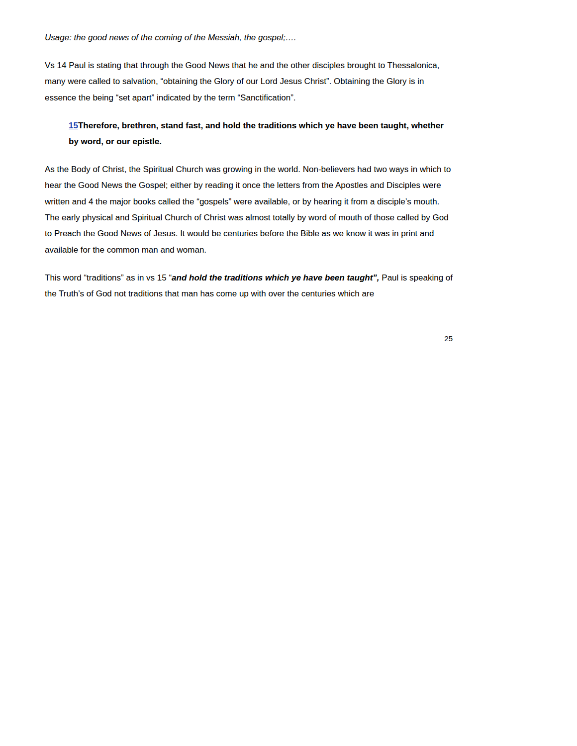Usage: the good news of the coming of the Messiah, the gospel;….
Vs 14 Paul is stating that through the Good News that he and the other disciples brought to Thessalonica, many were called to salvation, “obtaining the Glory of our Lord Jesus Christ”. Obtaining the Glory is in essence the being “set apart” indicated by the term “Sanctification”.
15 Therefore, brethren, stand fast, and hold the traditions which ye have been taught, whether by word, or our epistle.
As the Body of Christ, the Spiritual Church was growing in the world. Non-believers had two ways in which to hear the Good News the Gospel; either by reading it once the letters from the Apostles and Disciples were written and 4 the major books called the “gospels” were available, or by hearing it from a disciple’s mouth. The early physical and Spiritual Church of Christ was almost totally by word of mouth of those called by God to Preach the Good News of Jesus. It would be centuries before the Bible as we know it was in print and available for the common man and woman.
This word “traditions” as in vs 15 “and hold the traditions which ye have been taught”, Paul is speaking of the Truth’s of God not traditions that man has come up with over the centuries which are
25